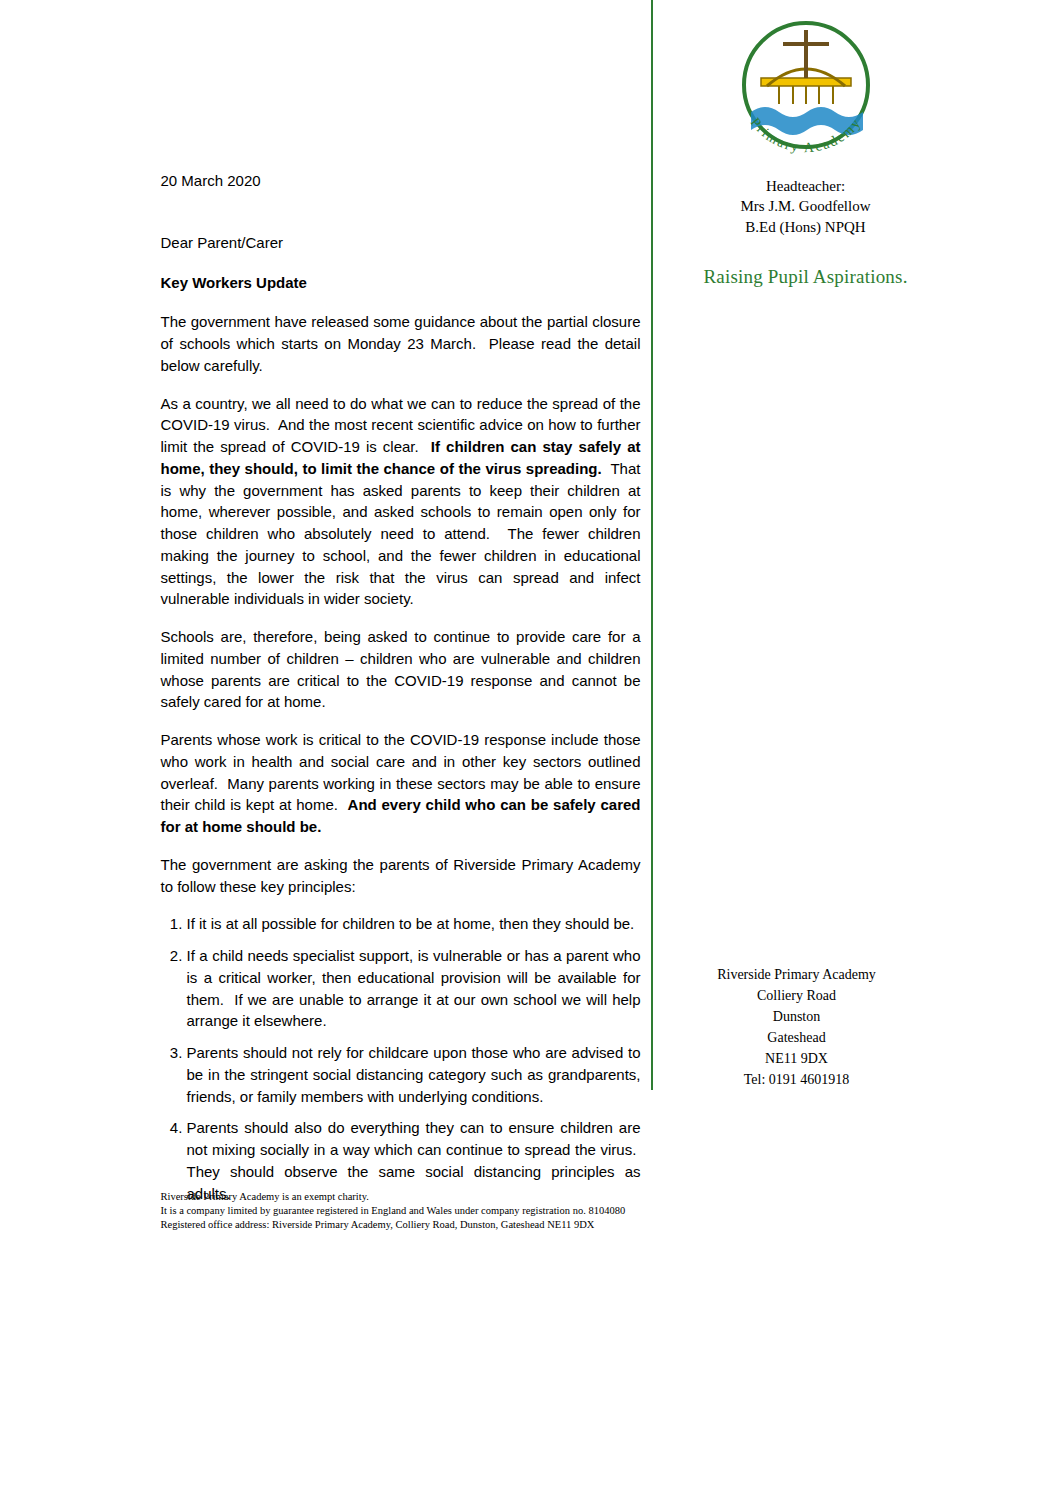Riverside Primary Academy
Headteacher:
Mrs J.M. Goodfellow
B.Ed (Hons) NPQH
Raising Pupil Aspirations.
Riverside Primary Academy
Colliery Road
Dunston
Gateshead
NE11 9DX
Tel: 0191 4601918
20 March 2020
Dear Parent/Carer
Key Workers Update
The government have released some guidance about the partial closure of schools which starts on Monday 23 March. Please read the detail below carefully.
As a country, we all need to do what we can to reduce the spread of the COVID-19 virus. And the most recent scientific advice on how to further limit the spread of COVID-19 is clear. If children can stay safely at home, they should, to limit the chance of the virus spreading. That is why the government has asked parents to keep their children at home, wherever possible, and asked schools to remain open only for those children who absolutely need to attend. The fewer children making the journey to school, and the fewer children in educational settings, the lower the risk that the virus can spread and infect vulnerable individuals in wider society.
Schools are, therefore, being asked to continue to provide care for a limited number of children – children who are vulnerable and children whose parents are critical to the COVID-19 response and cannot be safely cared for at home.
Parents whose work is critical to the COVID-19 response include those who work in health and social care and in other key sectors outlined overleaf. Many parents working in these sectors may be able to ensure their child is kept at home. And every child who can be safely cared for at home should be.
The government are asking the parents of Riverside Primary Academy to follow these key principles:
If it is at all possible for children to be at home, then they should be.
If a child needs specialist support, is vulnerable or has a parent who is a critical worker, then educational provision will be available for them. If we are unable to arrange it at our own school we will help arrange it elsewhere.
Parents should not rely for childcare upon those who are advised to be in the stringent social distancing category such as grandparents, friends, or family members with underlying conditions.
Parents should also do everything they can to ensure children are not mixing socially in a way which can continue to spread the virus. They should observe the same social distancing principles as adults.
Riverside Primary Academy is an exempt charity.
It is a company limited by guarantee registered in England and Wales under company registration no. 8104080
Registered office address: Riverside Primary Academy, Colliery Road, Dunston, Gateshead NE11 9DX